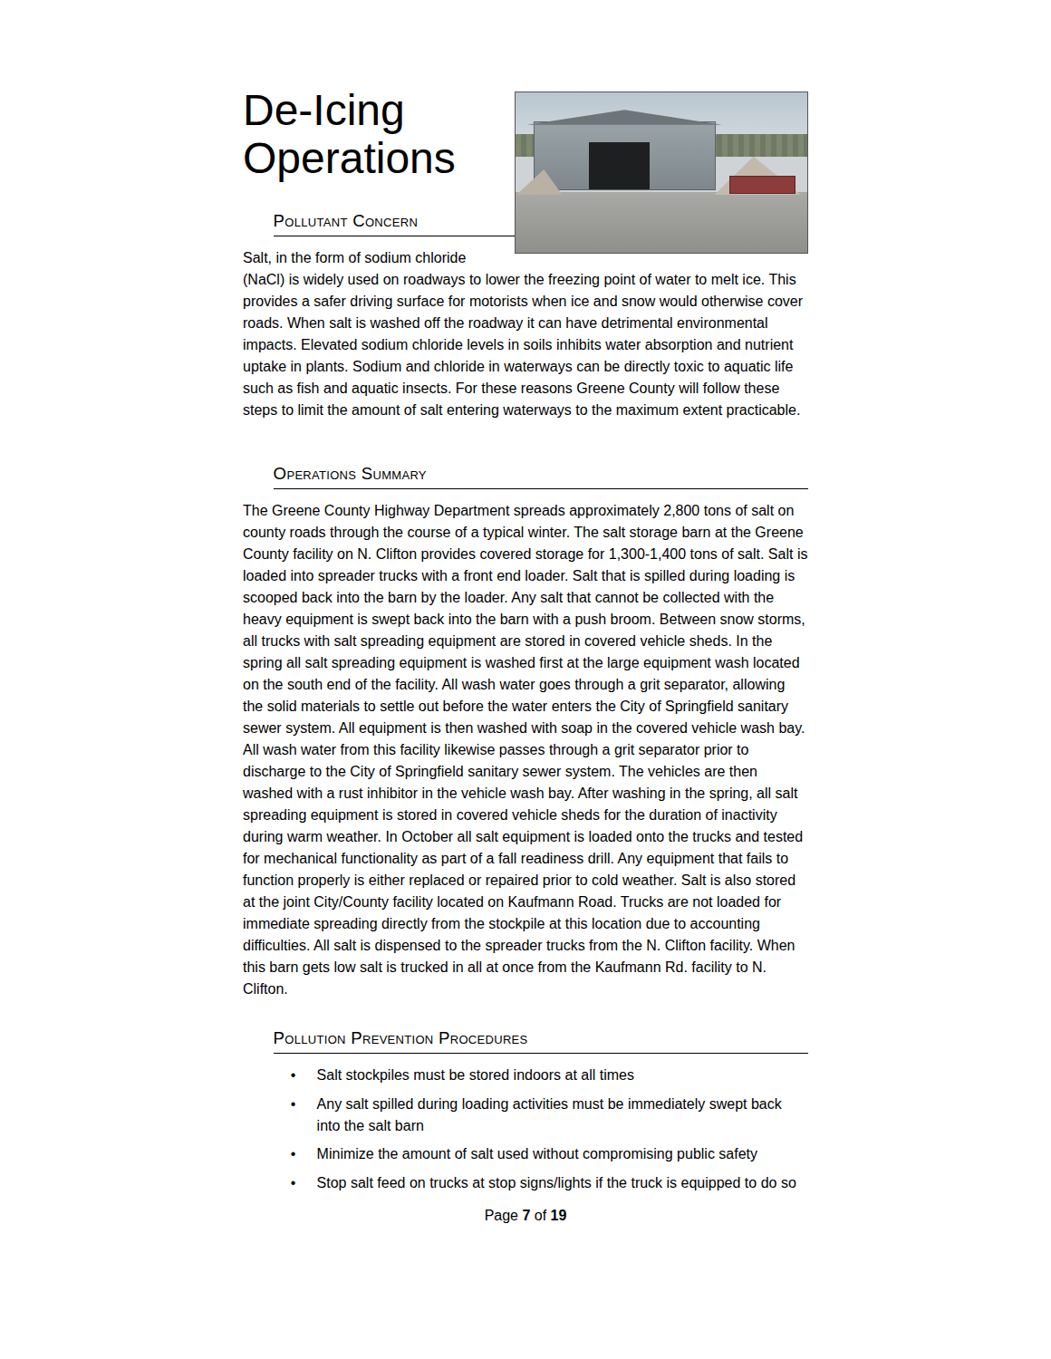De-Icing Operations
Pollutant Concern
Salt, in the form of sodium chloride (NaCl) is widely used on roadways to lower the freezing point of water to melt ice. This provides a safer driving surface for motorists when ice and snow would otherwise cover roads. When salt is washed off the roadway it can have detrimental environmental impacts. Elevated sodium chloride levels in soils inhibits water absorption and nutrient uptake in plants. Sodium and chloride in waterways can be directly toxic to aquatic life such as fish and aquatic insects. For these reasons Greene County will follow these steps to limit the amount of salt entering waterways to the maximum extent practicable.
Operations Summary
The Greene County Highway Department spreads approximately 2,800 tons of salt on county roads through the course of a typical winter. The salt storage barn at the Greene County facility on N. Clifton provides covered storage for 1,300-1,400 tons of salt. Salt is loaded into spreader trucks with a front end loader. Salt that is spilled during loading is scooped back into the barn by the loader. Any salt that cannot be collected with the heavy equipment is swept back into the barn with a push broom. Between snow storms, all trucks with salt spreading equipment are stored in covered vehicle sheds. In the spring all salt spreading equipment is washed first at the large equipment wash located on the south end of the facility. All wash water goes through a grit separator, allowing the solid materials to settle out before the water enters the City of Springfield sanitary sewer system. All equipment is then washed with soap in the covered vehicle wash bay. All wash water from this facility likewise passes through a grit separator prior to discharge to the City of Springfield sanitary sewer system. The vehicles are then washed with a rust inhibitor in the vehicle wash bay. After washing in the spring, all salt spreading equipment is stored in covered vehicle sheds for the duration of inactivity during warm weather. In October all salt equipment is loaded onto the trucks and tested for mechanical functionality as part of a fall readiness drill. Any equipment that fails to function properly is either replaced or repaired prior to cold weather. Salt is also stored at the joint City/County facility located on Kaufmann Road. Trucks are not loaded for immediate spreading directly from the stockpile at this location due to accounting difficulties. All salt is dispensed to the spreader trucks from the N. Clifton facility. When this barn gets low salt is trucked in all at once from the Kaufmann Rd. facility to N. Clifton.
Pollution Prevention Procedures
Salt stockpiles must be stored indoors at all times
Any salt spilled during loading activities must be immediately swept back into the salt barn
Minimize the amount of salt used without compromising public safety
Stop salt feed on trucks at stop signs/lights if the truck is equipped to do so
Page 7 of 19